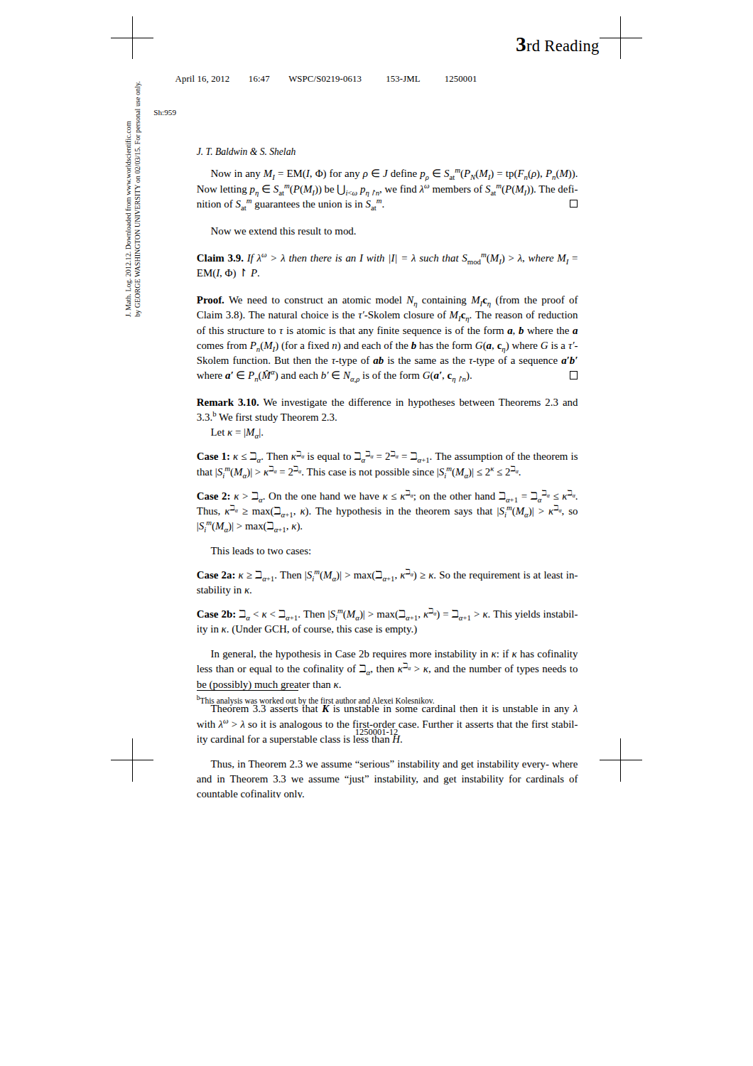3rd Reading
April 16, 201216:47 WSPC/S0219-0613153-JML 1250001
Sh:959
J. T. Baldwin & S. Shelah
J. Math. Log. 2012.12. Downloaded from www.worldscientific.com by GEORGE WASHINGTON UNIVERSITY on 02/03/15. For personal use only.
Now in any MI = EM(I, Φ) for any ρ ∈ J define pρ ∈ Satm(PN(MI) = tp(Fn(ρ), Pn(M)). Now letting pη ∈ Satm(P(MI)) be ⋃i<ω pη↾n, we find λω members of Satm(P(MI)). The definition of Satm guarantees the union is in Satm.
Now we extend this result to mod.
Claim 3.9. If λω > λ then there is an I with |I| = λ such that Smodm(MI) > λ, where MI = EM(I, Φ) ↾ P.
Proof. We need to construct an atomic model Nη containing MI cη (from the proof of Claim 3.8). The natural choice is the τ′-Skolem closure of MI cη. The reason of reduction of this structure to τ is atomic is that any finite sequence is of the form a, b where the a comes from Pn(MI) (for a fixed n) and each of the b has the form G(a, cη) where G is a τ′-Skolem function. But then the τ-type of ab is the same as the τ-type of a sequence a′b′ where a′ ∈ Pn(M̂α) and each b′ ∈ Nα,ρ is of the form G(a′, cη↾n).
Remark 3.10. We investigate the difference in hypotheses between Theorems 2.3 and 3.3.b We first study Theorem 2.3.
Let κ = |Mα|.
Case 1: κ ≤ ℶα. Then κℶα is equal to ℶαℶα = 2ℶα = ℶα+1. The assumption of the theorem is that |Sim(Mα)| > κℶα = 2ℶα. This case is not possible since |Sim(Mα)| ≤ 2κ ≤ 2ℶα.
Case 2: κ > ℶα. On the one hand we have κ ≤ κℶα; on the other hand ℶα+1 = ℶαℶα ≤ κℶα. Thus, κℶα ≥ max(ℶα+1, κ). The hypothesis in the theorem says that |Sim(Mα)| > κℶα, so |Sim(Mα)| > max(ℶα+1, κ).
This leads to two cases:
Case 2a: κ ≥ ℶα+1. Then |Sim(Mα)| > max(ℶα+1, κℶα) ≥ κ. So the requirement is at least instability in κ.
Case 2b: ℶα < κ < ℶα+1. Then |Sim(Mα)| > max(ℶα+1, κℶα) = ℶα+1 > κ. This yields instability in κ. (Under GCH, of course, this case is empty.)
In general, the hypothesis in Case 2b requires more instability in κ: if κ has cofinality less than or equal to the cofinality of ℶα, then κℶα > κ, and the number of types needs to be (possibly) much greater than κ.
Theorem 3.3 asserts that K is unstable in some cardinal then it is unstable in any λ with λω > λ so it is analogous to the first-order case. Further it asserts that the first stability cardinal for a superstable class is less than H.
Thus, in Theorem 2.3 we assume “serious” instability and get instability every- where and in Theorem 3.3 we assume “just” instability, and get instability for cardinals of countable cofinality only.
bThis analysis was worked out by the first author and Alexei Kolesnikov.
1250001-12